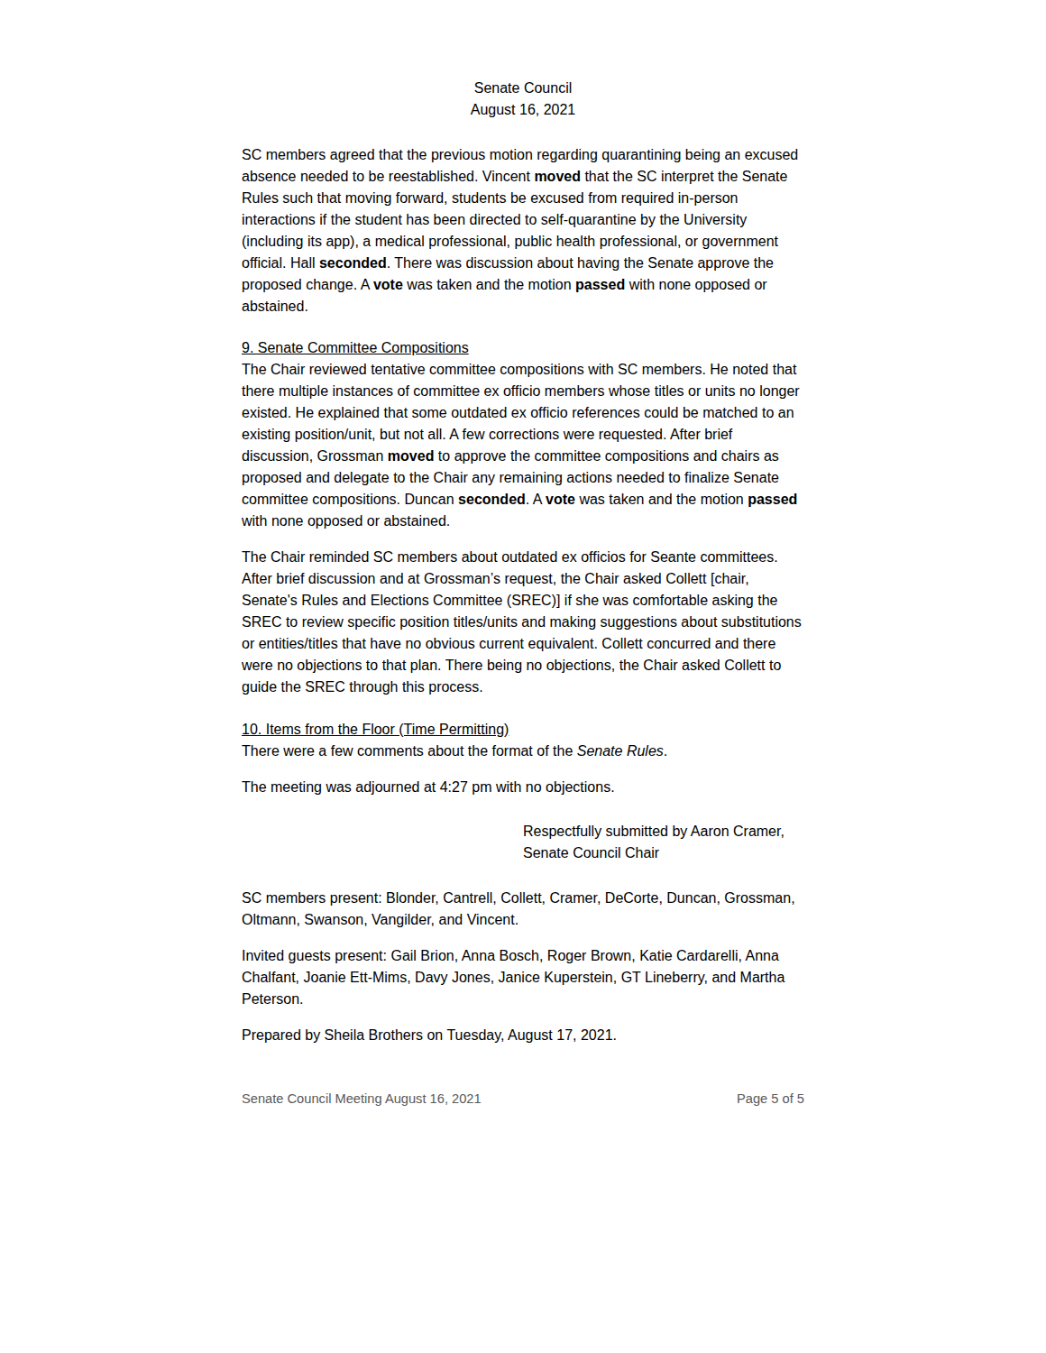Senate Council August 16, 2021
SC members agreed that the previous motion regarding quarantining being an excused absence needed to be reestablished. Vincent moved that the SC interpret the Senate Rules such that moving forward, students be excused from required in-person interactions if the student has been directed to self-quarantine by the University (including its app), a medical professional, public health professional, or government official. Hall seconded. There was discussion about having the Senate approve the proposed change. A vote was taken and the motion passed with none opposed or abstained.
9. Senate Committee Compositions
The Chair reviewed tentative committee compositions with SC members. He noted that there multiple instances of committee ex officio members whose titles or units no longer existed. He explained that some outdated ex officio references could be matched to an existing position/unit, but not all. A few corrections were requested. After brief discussion, Grossman moved to approve the committee compositions and chairs as proposed and delegate to the Chair any remaining actions needed to finalize Senate committee compositions. Duncan seconded. A vote was taken and the motion passed with none opposed or abstained.
The Chair reminded SC members about outdated ex officios for Seante committees. After brief discussion and at Grossman’s request, the Chair asked Collett [chair, Senate's Rules and Elections Committee (SREC)] if she was comfortable asking the SREC to review specific position titles/units and making suggestions about substitutions or entities/titles that have no obvious current equivalent. Collett concurred and there were no objections to that plan. There being no objections, the Chair asked Collett to guide the SREC through this process.
10. Items from the Floor (Time Permitting)
There were a few comments about the format of the Senate Rules.
The meeting was adjourned at 4:27 pm with no objections.
Respectfully submitted by Aaron Cramer,
Senate Council Chair
SC members present: Blonder, Cantrell, Collett, Cramer, DeCorte, Duncan, Grossman, Oltmann, Swanson, Vangilder, and Vincent.
Invited guests present: Gail Brion, Anna Bosch, Roger Brown, Katie Cardarelli, Anna Chalfant, Joanie Ett-Mims, Davy Jones, Janice Kuperstein, GT Lineberry, and Martha Peterson.
Prepared by Sheila Brothers on Tuesday, August 17, 2021.
Senate Council Meeting August 16, 2021 Page 5 of 5